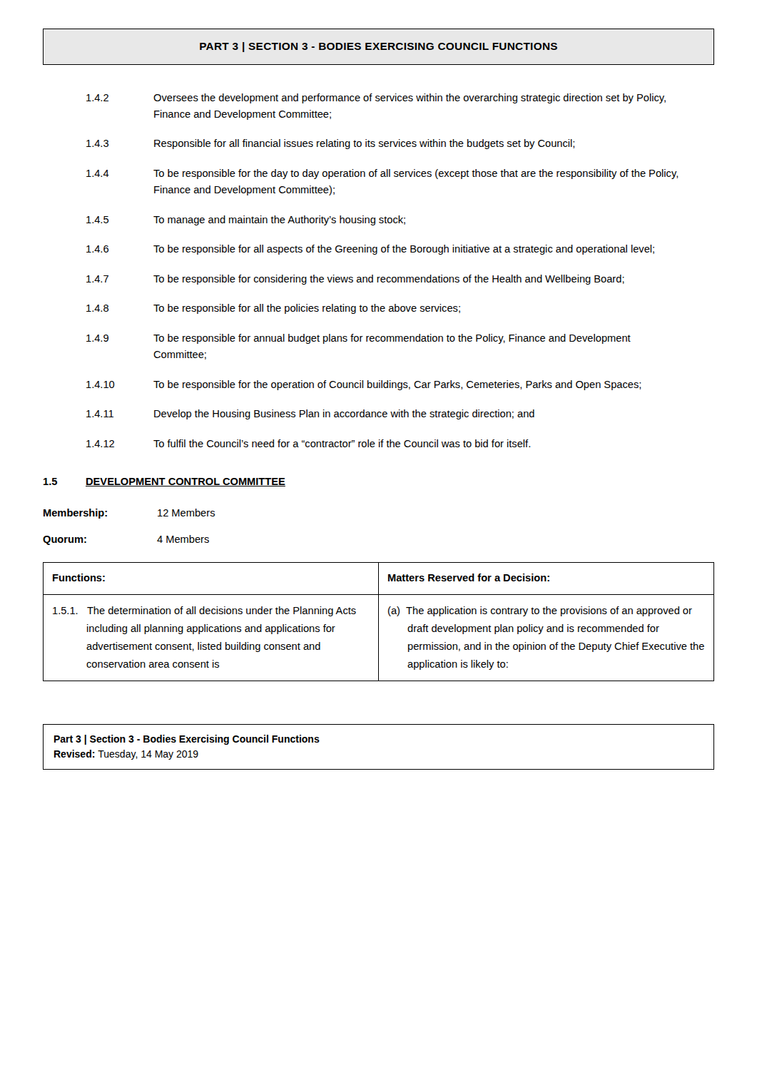PART 3 | SECTION 3 - BODIES EXERCISING COUNCIL FUNCTIONS
1.4.2
Oversees the development and performance of services within the overarching strategic direction set by Policy, Finance and Development Committee;
1.4.3
Responsible for all financial issues relating to its services within the budgets set by Council;
1.4.4
To be responsible for the day to day operation of all services (except those that are the responsibility of the Policy, Finance and Development Committee);
1.4.5
To manage and maintain the Authority’s housing stock;
1.4.6
To be responsible for all aspects of the Greening of the Borough initiative at a strategic and operational level;
1.4.7
To be responsible for considering the views and recommendations of the Health and Wellbeing Board;
1.4.8
To be responsible for all the policies relating to the above services;
1.4.9
To be responsible for annual budget plans for recommendation to the Policy, Finance and Development Committee;
1.4.10
To be responsible for the operation of Council buildings, Car Parks, Cemeteries, Parks and Open Spaces;
1.4.11
Develop the Housing Business Plan in accordance with the strategic direction; and
1.4.12
To fulfil the Council’s need for a “contractor” role if the Council was to bid for itself.
1.5 DEVELOPMENT CONTROL COMMITTEE
Membership: 12 Members
Quorum: 4 Members
| Functions: | Matters Reserved for a Decision: |
| --- | --- |
| 1.5.1. The determination of all decisions under the Planning Acts including all planning applications and applications for advertisement consent, listed building consent and conservation area consent is | (a) The application is contrary to the provisions of an approved or draft development plan policy and is recommended for permission, and in the opinion of the Deputy Chief Executive the application is likely to: |
Part 3 | Section 3 - Bodies Exercising Council Functions
Revised: Tuesday, 14 May 2019